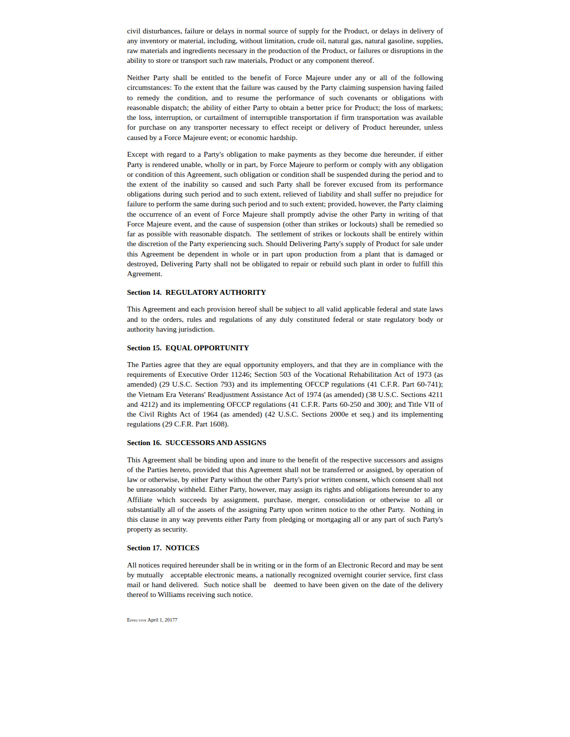civil disturbances, failure or delays in normal source of supply for the Product, or delays in delivery of any inventory or material, including, without limitation, crude oil, natural gas, natural gasoline, supplies, raw materials and ingredients necessary in the production of the Product, or failures or disruptions in the ability to store or transport such raw materials, Product or any component thereof.
Neither Party shall be entitled to the benefit of Force Majeure under any or all of the following circumstances: To the extent that the failure was caused by the Party claiming suspension having failed to remedy the condition, and to resume the performance of such covenants or obligations with reasonable dispatch; the ability of either Party to obtain a better price for Product; the loss of markets; the loss, interruption, or curtailment of interruptible transportation if firm transportation was available for purchase on any transporter necessary to effect receipt or delivery of Product hereunder, unless caused by a Force Majeure event; or economic hardship.
Except with regard to a Party's obligation to make payments as they become due hereunder, if either Party is rendered unable, wholly or in part, by Force Majeure to perform or comply with any obligation or condition of this Agreement, such obligation or condition shall be suspended during the period and to the extent of the inability so caused and such Party shall be forever excused from its performance obligations during such period and to such extent, relieved of liability and shall suffer no prejudice for failure to perform the same during such period and to such extent; provided, however, the Party claiming the occurrence of an event of Force Majeure shall promptly advise the other Party in writing of that Force Majeure event, and the cause of suspension (other than strikes or lockouts) shall be remedied so far as possible with reasonable dispatch. The settlement of strikes or lockouts shall be entirely within the discretion of the Party experiencing such. Should Delivering Party's supply of Product for sale under this Agreement be dependent in whole or in part upon production from a plant that is damaged or destroyed, Delivering Party shall not be obligated to repair or rebuild such plant in order to fulfill this Agreement.
Section 14. REGULATORY AUTHORITY
This Agreement and each provision hereof shall be subject to all valid applicable federal and state laws and to the orders, rules and regulations of any duly constituted federal or state regulatory body or authority having jurisdiction.
Section 15. EQUAL OPPORTUNITY
The Parties agree that they are equal opportunity employers, and that they are in compliance with the requirements of Executive Order 11246; Section 503 of the Vocational Rehabilitation Act of 1973 (as amended) (29 U.S.C. Section 793) and its implementing OFCCP regulations (41 C.F.R. Part 60-741); the Vietnam Era Veterans' Readjustment Assistance Act of 1974 (as amended) (38 U.S.C. Sections 4211 and 4212) and its implementing OFCCP regulations (41 C.F.R. Parts 60-250 and 300); and Title VII of the Civil Rights Act of 1964 (as amended) (42 U.S.C. Sections 2000e et seq.) and its implementing regulations (29 C.F.R. Part 1608).
Section 16. SUCCESSORS AND ASSIGNS
This Agreement shall be binding upon and inure to the benefit of the respective successors and assigns of the Parties hereto, provided that this Agreement shall not be transferred or assigned, by operation of law or otherwise, by either Party without the other Party's prior written consent, which consent shall not be unreasonably withheld. Either Party, however, may assign its rights and obligations hereunder to any Affiliate which succeeds by assignment, purchase, merger, consolidation or otherwise to all or substantially all of the assets of the assigning Party upon written notice to the other Party. Nothing in this clause in any way prevents either Party from pledging or mortgaging all or any part of such Party's property as security.
Section 17. NOTICES
All notices required hereunder shall be in writing or in the form of an Electronic Record and may be sent by mutually acceptable electronic means, a nationally recognized overnight courier service, first class mail or hand delivered. Such notice shall be deemed to have been given on the date of the delivery thereof to Williams receiving such notice.
Effective April 1, 20177